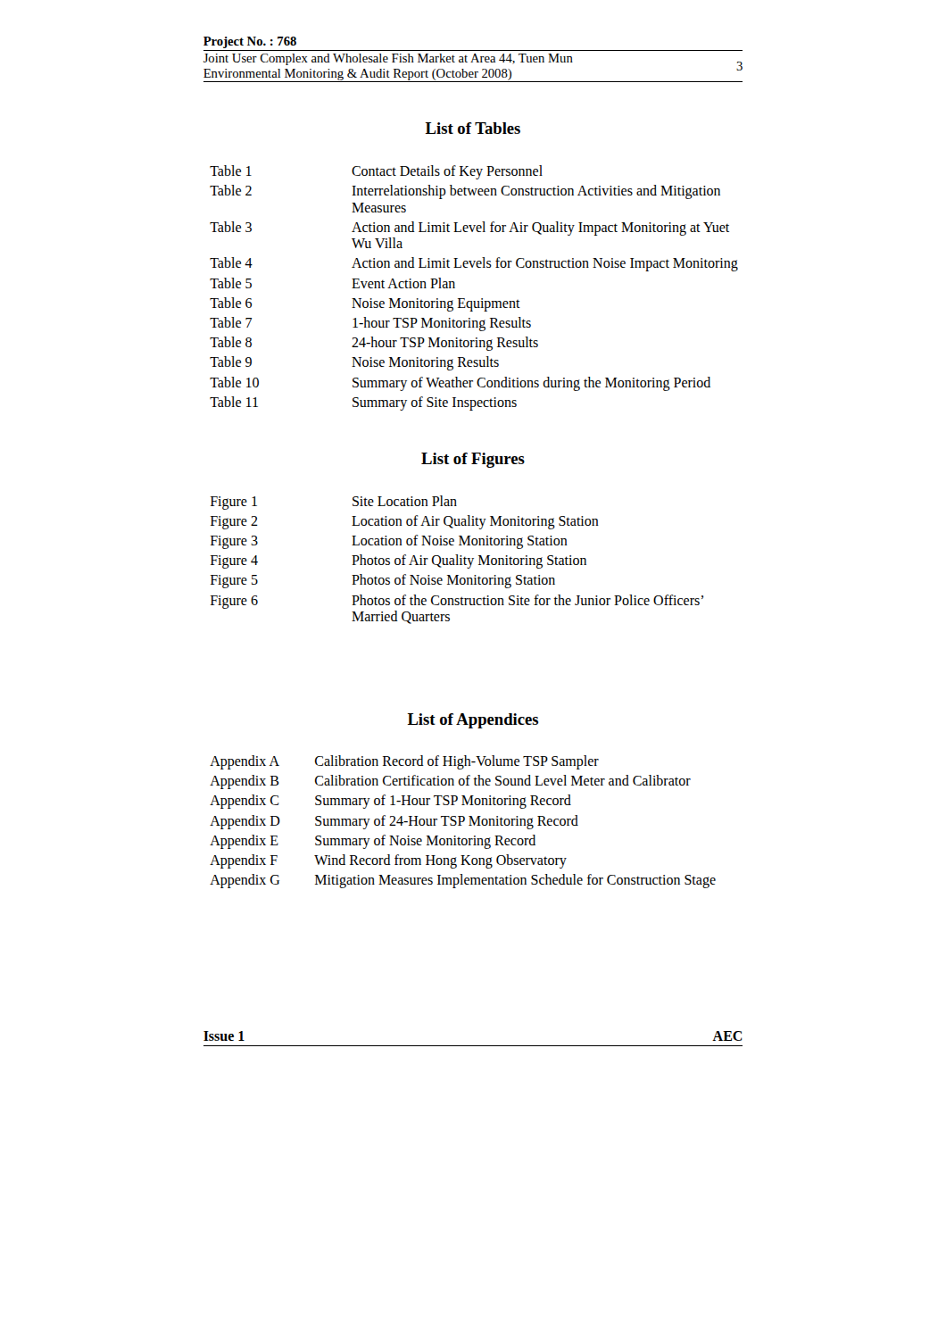Project No. : 768 Joint User Complex and Wholesale Fish Market at Area 44, Tuen Mun Environmental Monitoring & Audit Report (October 2008) 3
List of Tables
| Table 1 | Contact Details of Key Personnel |
| Table 2 | Interrelationship between Construction Activities and Mitigation Measures |
| Table 3 | Action and Limit Level for Air Quality Impact Monitoring at Yuet Wu Villa |
| Table 4 | Action and Limit Levels for Construction Noise Impact Monitoring |
| Table 5 | Event Action Plan |
| Table 6 | Noise Monitoring Equipment |
| Table 7 | 1-hour TSP Monitoring Results |
| Table 8 | 24-hour TSP Monitoring Results |
| Table 9 | Noise Monitoring Results |
| Table 10 | Summary of Weather Conditions during the Monitoring Period |
| Table 11 | Summary of Site Inspections |
List of Figures
| Figure 1 | Site Location Plan |
| Figure 2 | Location of Air Quality Monitoring Station |
| Figure 3 | Location of Noise Monitoring Station |
| Figure 4 | Photos of Air Quality Monitoring Station |
| Figure 5 | Photos of Noise Monitoring Station |
| Figure 6 | Photos of the Construction Site for the Junior Police Officers’ Married Quarters |
List of Appendices
| Appendix A | Calibration Record of High-Volume TSP Sampler |
| Appendix B | Calibration Certification of the Sound Level Meter and Calibrator |
| Appendix C | Summary of 1-Hour TSP Monitoring Record |
| Appendix D | Summary of 24-Hour TSP Monitoring Record |
| Appendix E | Summary of Noise Monitoring Record |
| Appendix F | Wind Record from Hong Kong Observatory |
| Appendix G | Mitigation Measures Implementation Schedule for Construction Stage |
Issue 1 AEC